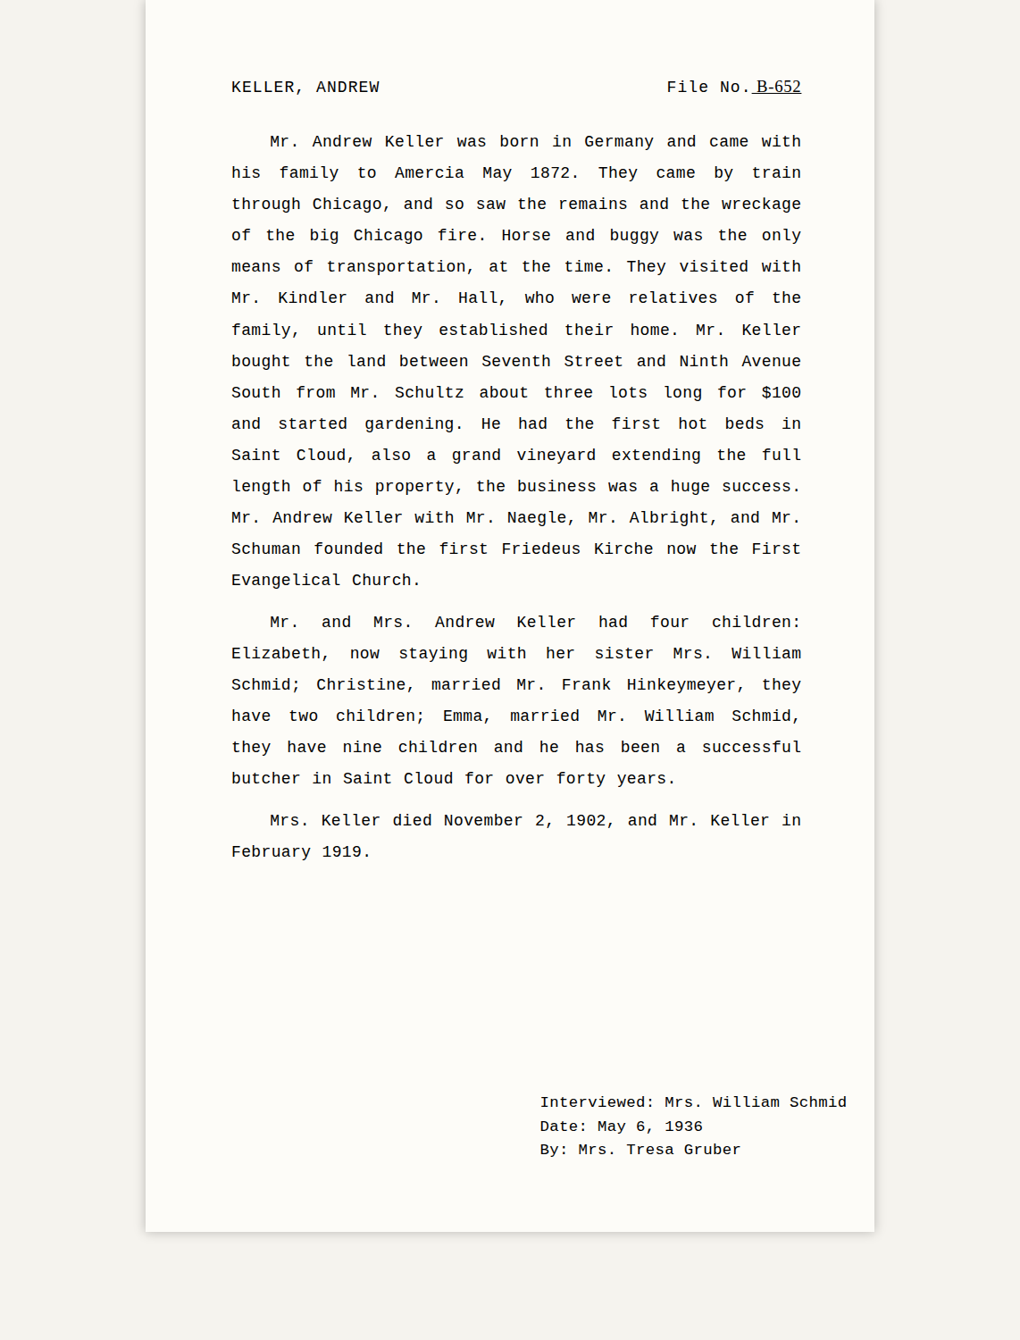Keller, Andrew File No. B-652
Mr. Andrew Keller was born in Germany and came with his family to Amercia May 1872. They came by train through Chicago, and so saw the remains and the wreckage of the big Chicago fire. Horse and buggy was the only means of transportation, at the time. They visited with Mr. Kindler and Mr. Hall, who were relatives of the family, until they established their home. Mr. Keller bought the land between Seventh Street and Ninth Avenue South from Mr. Schultz about three lots long for $100 and started gardening. He had the first hot beds in Saint Cloud, also a grand vineyard extending the full length of his property, the business was a huge success. Mr. Andrew Keller with Mr. Naegle, Mr. Albright, and Mr. Schuman founded the first Friedeus Kirche now the First Evangelical Church.
Mr. and Mrs. Andrew Keller had four children: Elizabeth, now staying with her sister Mrs. William Schmid; Christine, married Mr. Frank Hinkeymeyer, they have two children; Emma, married Mr. William Schmid, they have nine children and he has been a successful butcher in Saint Cloud for over forty years.
Mrs. Keller died November 2, 1902, and Mr. Keller in February 1919.
Interviewed: Mrs. William Schmid
Date: May 6, 1936
By: Mrs. Tresa Gruber